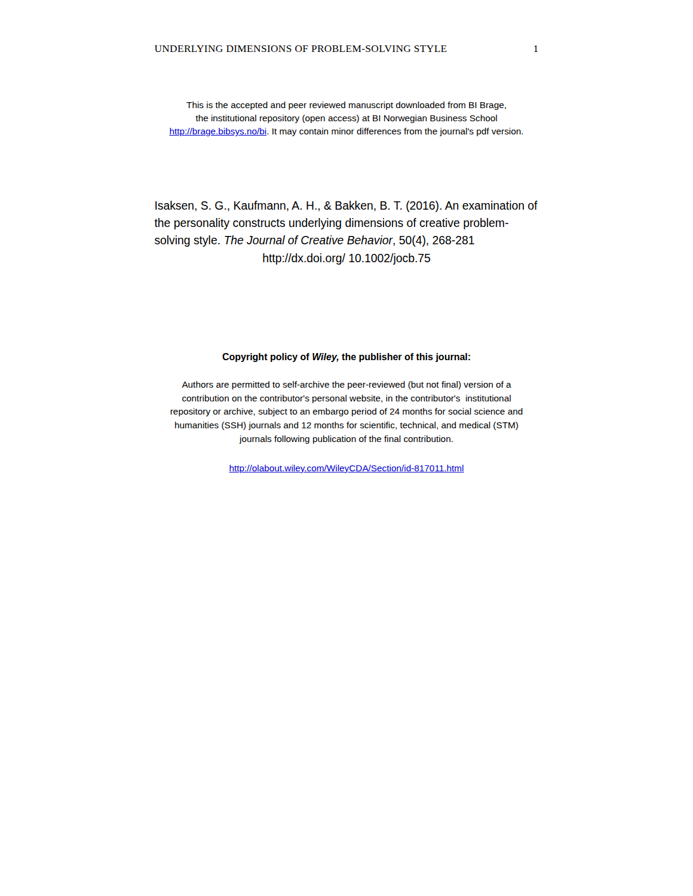Underlying Dimensions of Problem-Solving Style 1
This is the accepted and peer reviewed manuscript downloaded from BI Brage,
the institutional repository (open access) at BI Norwegian Business School
http://brage.bibsys.no/bi. It may contain minor differences from the journal's pdf version.
Isaksen, S. G., Kaufmann, A. H., & Bakken, B. T. (2016). An examination of the personality constructs underlying dimensions of creative problem-solving style. The Journal of Creative Behavior, 50(4), 268-281
http://dx.doi.org/ 10.1002/jocb.75
Copyright policy of Wiley, the publisher of this journal:
Authors are permitted to self-archive the peer-reviewed (but not final) version of a contribution on the contributor's personal website, in the contributor's institutional repository or archive, subject to an embargo period of 24 months for social science and humanities (SSH) journals and 12 months for scientific, technical, and medical (STM) journals following publication of the final contribution.
http://olabout.wiley.com/WileyCDA/Section/id-817011.html